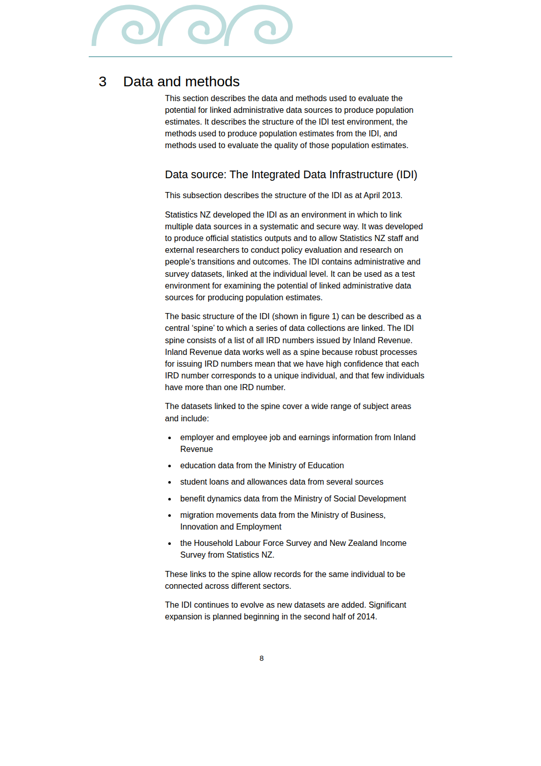3 Data and methods
This section describes the data and methods used to evaluate the potential for linked administrative data sources to produce population estimates. It describes the structure of the IDI test environment, the methods used to produce population estimates from the IDI, and methods used to evaluate the quality of those population estimates.
Data source: The Integrated Data Infrastructure (IDI)
This subsection describes the structure of the IDI as at April 2013.
Statistics NZ developed the IDI as an environment in which to link multiple data sources in a systematic and secure way. It was developed to produce official statistics outputs and to allow Statistics NZ staff and external researchers to conduct policy evaluation and research on people’s transitions and outcomes. The IDI contains administrative and survey datasets, linked at the individual level. It can be used as a test environment for examining the potential of linked administrative data sources for producing population estimates.
The basic structure of the IDI (shown in figure 1) can be described as a central ‘spine’ to which a series of data collections are linked. The IDI spine consists of a list of all IRD numbers issued by Inland Revenue. Inland Revenue data works well as a spine because robust processes for issuing IRD numbers mean that we have high confidence that each IRD number corresponds to a unique individual, and that few individuals have more than one IRD number.
The datasets linked to the spine cover a wide range of subject areas and include:
employer and employee job and earnings information from Inland Revenue
education data from the Ministry of Education
student loans and allowances data from several sources
benefit dynamics data from the Ministry of Social Development
migration movements data from the Ministry of Business, Innovation and Employment
the Household Labour Force Survey and New Zealand Income Survey from Statistics NZ.
These links to the spine allow records for the same individual to be connected across different sectors.
The IDI continues to evolve as new datasets are added. Significant expansion is planned beginning in the second half of 2014.
8